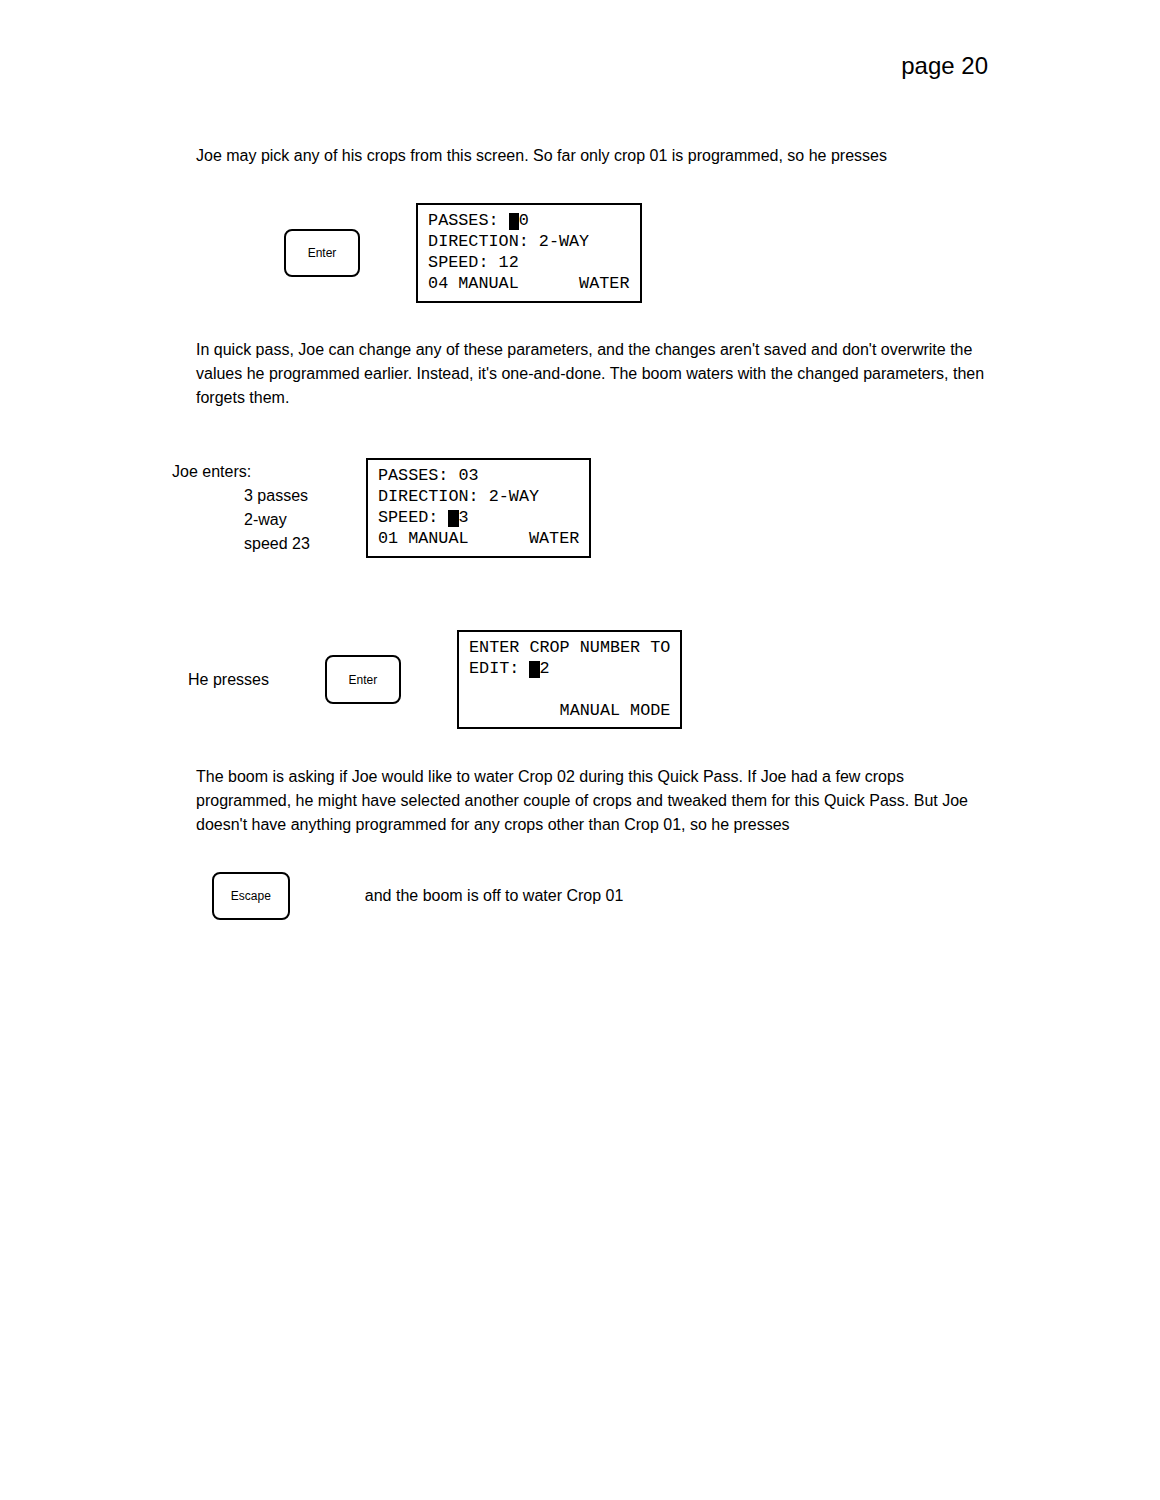page 20
Joe may pick any of his crops from this screen. So far only crop 01 is programmed, so he presses
Enter PASSES: 0 DIRECTION: 2-WAY SPEED: 12 04 MANUAL WATER
In quick pass, Joe can change any of these parameters, and the changes aren't saved and don't overwrite the values he programmed earlier. Instead, it's one-and-done. The boom waters with the changed parameters, then forgets them.
Joe enters: 3 passes 2-way speed 23
PASSES: 03 DIRECTION: 2-WAY SPEED: 3 01 MANUAL WATER
He presses Enter ENTER CROP NUMBER TO EDIT: 2 MANUAL MODE
The boom is asking if Joe would like to water Crop 02 during this Quick Pass. If Joe had a few crops programmed, he might have selected another couple of crops and tweaked them for this Quick Pass. But Joe doesn't have anything programmed for any crops other than Crop 01, so he presses
Escape and the boom is off to water Crop 01